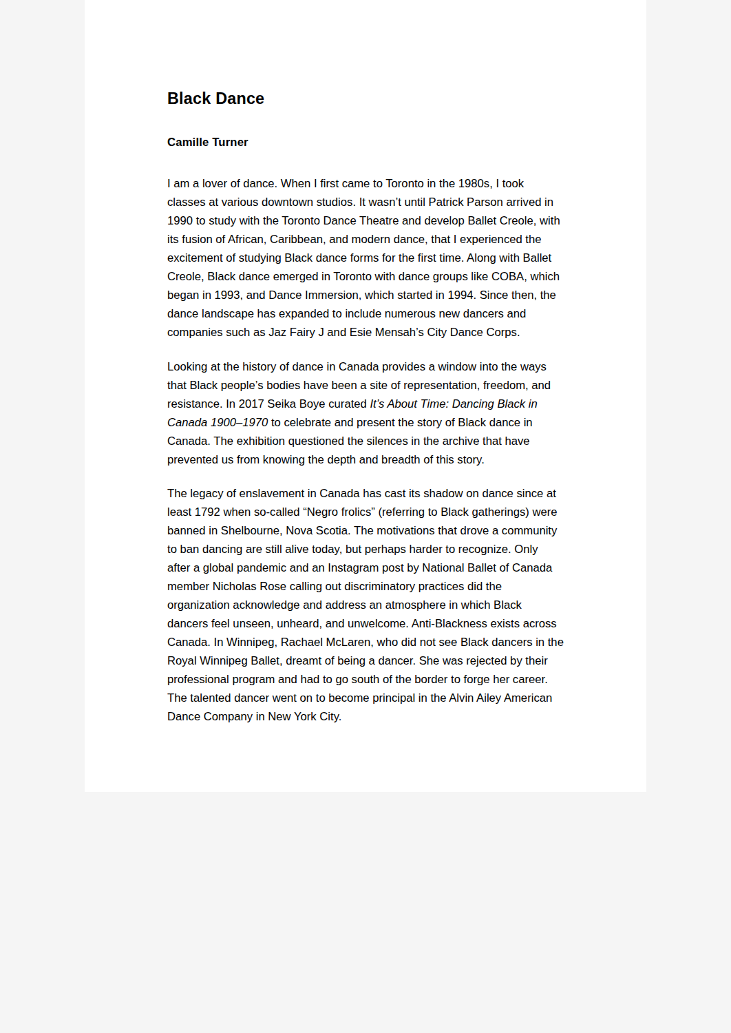Black Dance
Camille Turner
I am a lover of dance. When I first came to Toronto in the 1980s, I took classes at various downtown studios. It wasn’t until Patrick Parson arrived in 1990 to study with the Toronto Dance Theatre and develop Ballet Creole, with its fusion of African, Caribbean, and modern dance, that I experienced the excitement of studying Black dance forms for the first time. Along with Ballet Creole, Black dance emerged in Toronto with dance groups like COBA, which began in 1993, and Dance Immersion, which started in 1994. Since then, the dance landscape has expanded to include numerous new dancers and companies such as Jaz Fairy J and Esie Mensah’s City Dance Corps.
Looking at the history of dance in Canada provides a window into the ways that Black people’s bodies have been a site of representation, freedom, and resistance. In 2017 Seika Boye curated It’s About Time: Dancing Black in Canada 1900–1970 to celebrate and present the story of Black dance in Canada. The exhibition questioned the silences in the archive that have prevented us from knowing the depth and breadth of this story.
The legacy of enslavement in Canada has cast its shadow on dance since at least 1792 when so-called “Negro frolics” (referring to Black gatherings) were banned in Shelbourne, Nova Scotia. The motivations that drove a community to ban dancing are still alive today, but perhaps harder to recognize. Only after a global pandemic and an Instagram post by National Ballet of Canada member Nicholas Rose calling out discriminatory practices did the organization acknowledge and address an atmosphere in which Black dancers feel unseen, unheard, and unwelcome. Anti-Blackness exists across Canada. In Winnipeg, Rachael McLaren, who did not see Black dancers in the Royal Winnipeg Ballet, dreamt of being a dancer. She was rejected by their professional program and had to go south of the border to forge her career. The talented dancer went on to become principal in the Alvin Ailey American Dance Company in New York City.